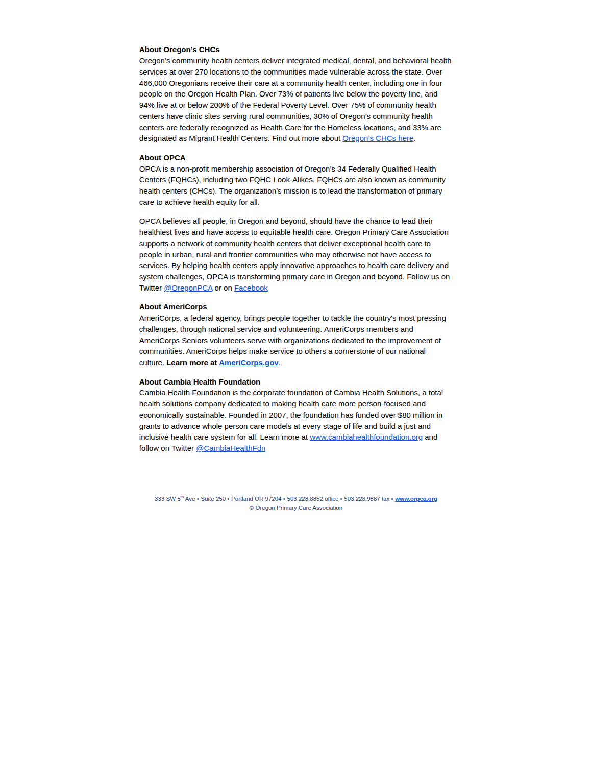About Oregon’s CHCs
Oregon’s community health centers deliver integrated medical, dental, and behavioral health services at over 270 locations to the communities made vulnerable across the state. Over 466,000 Oregonians receive their care at a community health center, including one in four people on the Oregon Health Plan. Over 73% of patients live below the poverty line, and 94% live at or below 200% of the Federal Poverty Level. Over 75% of community health centers have clinic sites serving rural communities, 30% of Oregon’s community health centers are federally recognized as Health Care for the Homeless locations, and 33% are designated as Migrant Health Centers. Find out more about Oregon’s CHCs here.
About OPCA
OPCA is a non-profit membership association of Oregon’s 34 Federally Qualified Health Centers (FQHCs), including two FQHC Look-Alikes. FQHCs are also known as community health centers (CHCs). The organization’s mission is to lead the transformation of primary care to achieve health equity for all.
OPCA believes all people, in Oregon and beyond, should have the chance to lead their healthiest lives and have access to equitable health care. Oregon Primary Care Association supports a network of community health centers that deliver exceptional health care to people in urban, rural and frontier communities who may otherwise not have access to services. By helping health centers apply innovative approaches to health care delivery and system challenges, OPCA is transforming primary care in Oregon and beyond. Follow us on Twitter @OregonPCA or on Facebook
About AmeriCorps
AmeriCorps, a federal agency, brings people together to tackle the country's most pressing challenges, through national service and volunteering. AmeriCorps members and AmeriCorps Seniors volunteers serve with organizations dedicated to the improvement of communities. AmeriCorps helps make service to others a cornerstone of our national culture. Learn more at AmeriCorps.gov.
About Cambia Health Foundation
Cambia Health Foundation is the corporate foundation of Cambia Health Solutions, a total health solutions company dedicated to making health care more person-focused and economically sustainable. Founded in 2007, the foundation has funded over $80 million in grants to advance whole person care models at every stage of life and build a just and inclusive health care system for all. Learn more at www.cambiahealthfoundation.org and follow on Twitter @CambiaHealthFdn
333 SW 5th Ave • Suite 250 • Portland OR 97204 • 503.228.8852 office • 503.228.9887 fax • www.orpca.org
© Oregon Primary Care Association